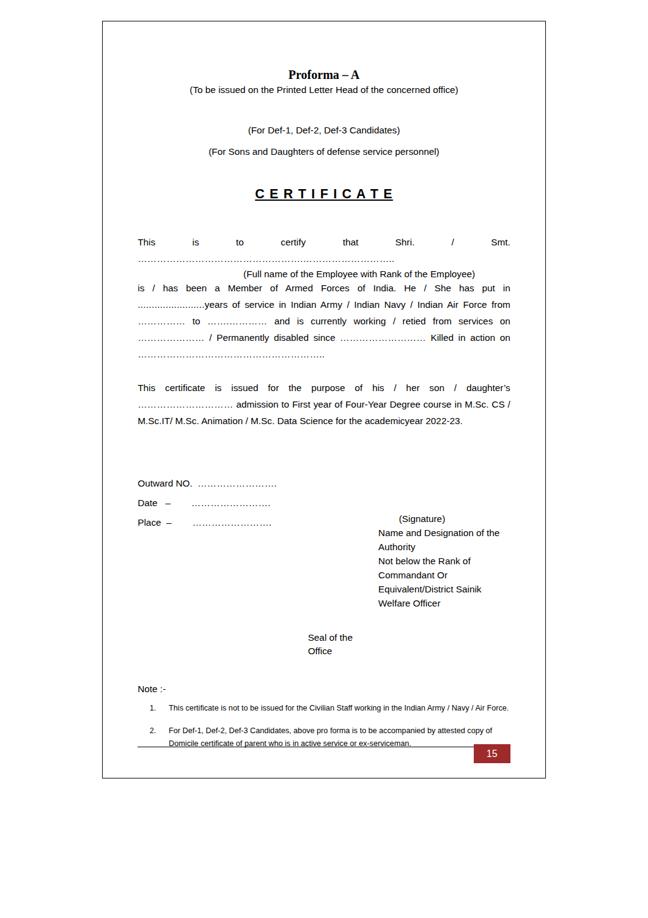Proforma – A
(To be issued on the Printed Letter Head of the concerned office)
(For Def-1, Def-2, Def-3 Candidates)
(For Sons and Daughters of defense service personnel)
C E R T I F I C A T E
This is to certify that Shri. / Smt. …………………………………………….……………………….. (Full name of the Employee with Rank of the Employee) is / has been a Member of Armed Forces of India. He / She has put in ........................ years of service in Indian Army / Indian Navy / Indian Air Force from …………… to …….………… and is currently working / retied from services on ………………… / Permanently disabled since ……………………… Killed in action on …………………………………………………..
This certificate is issued for the purpose of his / her son / daughter’s ………………………… admission to First year of Four-Year Degree course in M.Sc. CS / M.Sc.IT/ M.Sc. Animation / M.Sc. Data Science for the academicyear 2022-23.
Outward NO. ……………………. Date – ……………………. Place – …………………….
(Signature)
Name and Designation of the Authority
Not below the Rank of Commandant Or
Equivalent/District Sainik Welfare Officer
Seal of the
Office
Note :-
This certificate is not to be issued for the Civilian Staff working in the Indian Army / Navy / Air Force.
For Def-1, Def-2, Def-3 Candidates, above pro forma is to be accompanied by attested copy of Domicile certificate of parent who is in active service or ex-serviceman.
15